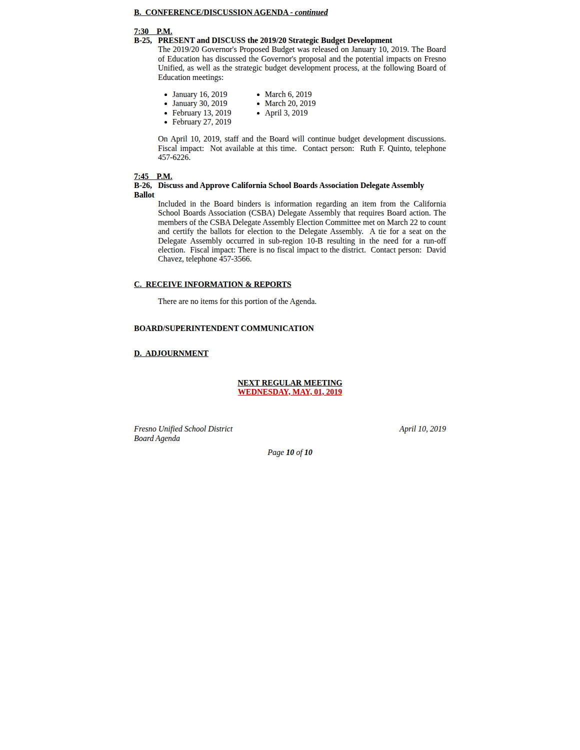B. CONFERENCE/DISCUSSION AGENDA - continued
7:30 P.M.
B-25, PRESENT and DISCUSS the 2019/20 Strategic Budget Development
The 2019/20 Governor's Proposed Budget was released on January 10, 2019. The Board of Education has discussed the Governor's proposal and the potential impacts on Fresno Unified, as well as the strategic budget development process, at the following Board of Education meetings:
| January 16, 2019 January 30, 2019 February 13, 2019 February 27, 2019 | March 6, 2019 March 20, 2019 April 3, 2019 |
On April 10, 2019, staff and the Board will continue budget development discussions. Fiscal impact: Not available at this time. Contact person: Ruth F. Quinto, telephone 457-6226.
7:45 P.M.
B-26, Discuss and Approve California School Boards Association Delegate Assembly Ballot
Included in the Board binders is information regarding an item from the California School Boards Association (CSBA) Delegate Assembly that requires Board action. The members of the CSBA Delegate Assembly Election Committee met on March 22 to count and certify the ballots for election to the Delegate Assembly. A tie for a seat on the Delegate Assembly occurred in sub-region 10-B resulting in the need for a run-off election. Fiscal impact: There is no fiscal impact to the district. Contact person: David Chavez, telephone 457-3566.
C. RECEIVE INFORMATION & REPORTS
There are no items for this portion of the Agenda.
BOARD/SUPERINTENDENT COMMUNICATION
D. ADJOURNMENT
NEXT REGULAR MEETING
WEDNESDAY, MAY, 01, 2019
Fresno Unified School District April 10, 2019
Board Agenda
Page 10 of 10